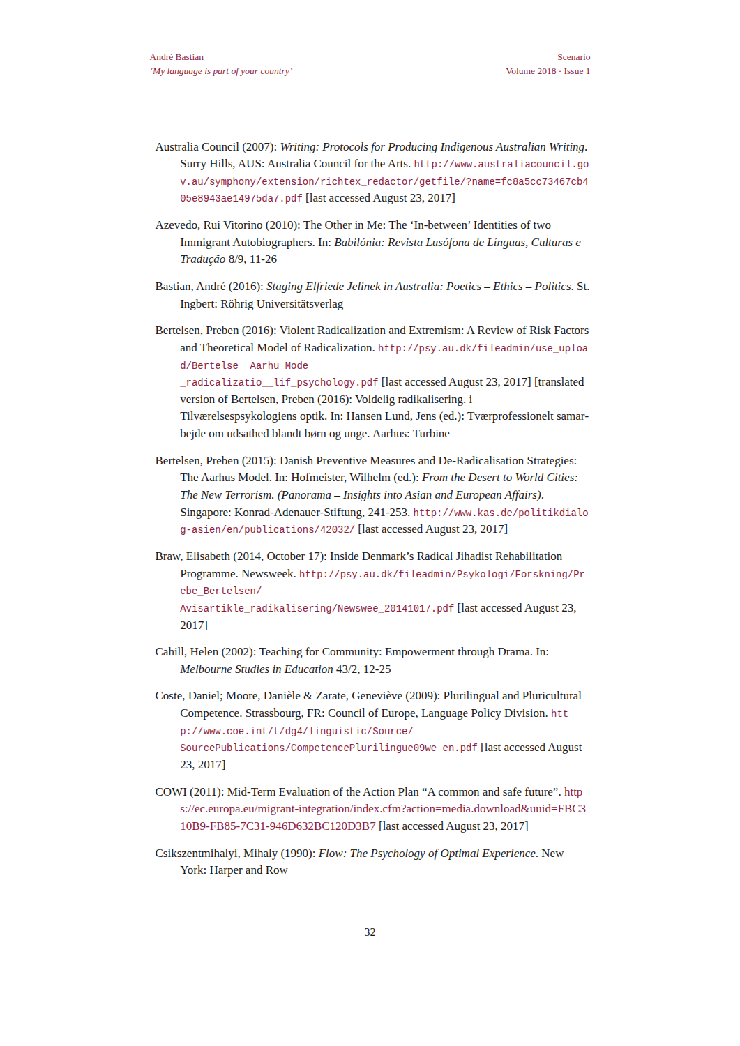André Bastian
‘My language is part of your country’
Scenario
Volume 2018 · Issue 1
Australia Council (2007): Writing: Protocols for Producing Indigenous Australian Writing. Surry Hills, AUS: Australia Council for the Arts. http://www.australiacouncil.gov.au/symphony/extension/richtex_redactor/getfile/?name=fc8a5cc73467cb405e8943ae14975da7.pdf [last accessed August 23, 2017]
Azevedo, Rui Vitorino (2010): The Other in Me: The ‘In-between’ Identities of two Immigrant Autobiographers. In: Babilónia: Revista Lusófona de Línguas, Culturas e Tradução 8/9, 11-26
Bastian, André (2016): Staging Elfriede Jelinek in Australia: Poetics – Ethics – Politics. St. Ingbert: Röhrig Universitätsverlag
Bertelsen, Preben (2016): Violent Radicalization and Extremism: A Review of Risk Factors and Theoretical Model of Radicalization. http://psy.au.dk/fileadmin/use_upload/Bertelse__Aarhu_Mode_
_radicalizatio__lif_psychology.pdf [last accessed August 23, 2017] [translated version of Bertelsen, Preben (2016): Voldelig radikalisering. i Tilværelsespsykologiens optik. In: Hansen Lund, Jens (ed.): Tværprofessionelt samarbejde om udsathed blandt børn og unge. Aarhus: Turbine
Bertelsen, Preben (2015): Danish Preventive Measures and De-Radicalisation Strategies: The Aarhus Model. In: Hofmeister, Wilhelm (ed.): From the Desert to World Cities: The New Terrorism. (Panorama – Insights into Asian and European Affairs). Singapore: Konrad-Adenauer-Stiftung, 241-253. http://www.kas.de/politikdialog-asien/en/publications/42032/ [last accessed August 23, 2017]
Braw, Elisabeth (2014, October 17): Inside Denmark’s Radical Jihadist Rehabilitation Programme. Newsweek. http://psy.au.dk/fileadmin/Psykologi/Forskning/Prebe_Bertelsen/
Avisartikle_radikalisering/Newswee_20141017.pdf [last accessed August 23, 2017]
Cahill, Helen (2002): Teaching for Community: Empowerment through Drama. In: Melbourne Studies in Education 43/2, 12-25
Coste, Daniel; Moore, Danièle & Zarate, Geneviève (2009): Plurilingual and Pluricultural Competence. Strassbourg, FR: Council of Europe, Language Policy Division. http://www.coe.int/t/dg4/linguistic/Source/
SourcePublications/CompetencePlurilingue09we_en.pdf [last accessed August 23, 2017]
COWI (2011): Mid-Term Evaluation of the Action Plan “A common and safe future”. https://ec.europa.eu/migrant-integration/index.cfm?action=media.download&uuid=FBC310B9-FB85-7C31-946D632BC120D3B7 [last accessed August 23, 2017]
Csikszentmihalyi, Mihaly (1990): Flow: The Psychology of Optimal Experience. New York: Harper and Row
32